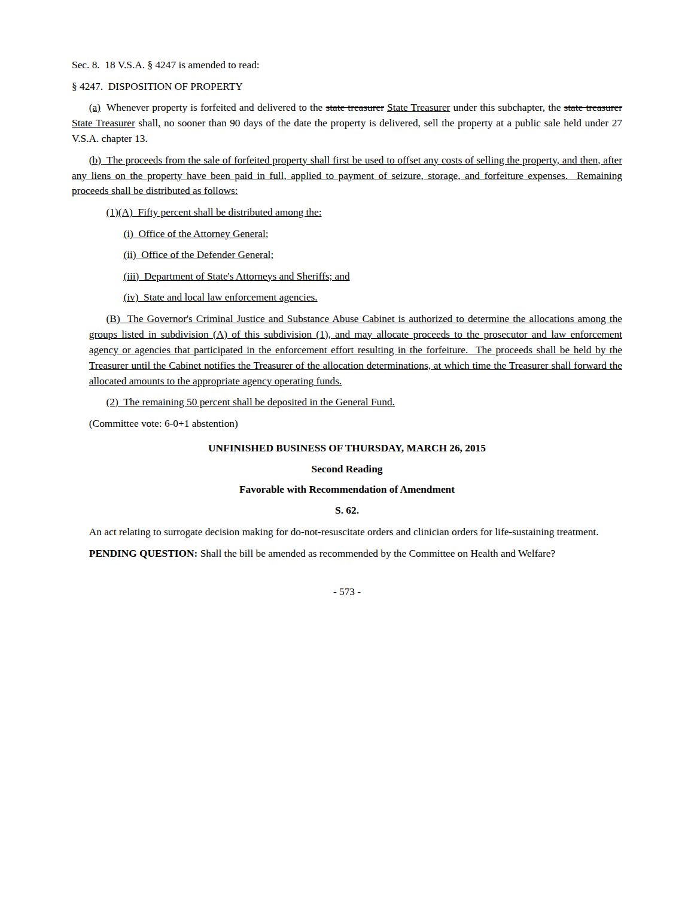Sec. 8. 18 V.S.A. § 4247 is amended to read:
§ 4247. DISPOSITION OF PROPERTY
(a) Whenever property is forfeited and delivered to the state treasurer State Treasurer under this subchapter, the state treasurer State Treasurer shall, no sooner than 90 days of the date the property is delivered, sell the property at a public sale held under 27 V.S.A. chapter 13.
(b) The proceeds from the sale of forfeited property shall first be used to offset any costs of selling the property, and then, after any liens on the property have been paid in full, applied to payment of seizure, storage, and forfeiture expenses. Remaining proceeds shall be distributed as follows:
(1)(A) Fifty percent shall be distributed among the:
(i) Office of the Attorney General;
(ii) Office of the Defender General;
(iii) Department of State's Attorneys and Sheriffs; and
(iv) State and local law enforcement agencies.
(B) The Governor's Criminal Justice and Substance Abuse Cabinet is authorized to determine the allocations among the groups listed in subdivision (A) of this subdivision (1), and may allocate proceeds to the prosecutor and law enforcement agency or agencies that participated in the enforcement effort resulting in the forfeiture. The proceeds shall be held by the Treasurer until the Cabinet notifies the Treasurer of the allocation determinations, at which time the Treasurer shall forward the allocated amounts to the appropriate agency operating funds.
(2) The remaining 50 percent shall be deposited in the General Fund.
(Committee vote: 6-0+1 abstention)
UNFINISHED BUSINESS OF THURSDAY, MARCH 26, 2015
Second Reading
Favorable with Recommendation of Amendment
S. 62.
An act relating to surrogate decision making for do-not-resuscitate orders and clinician orders for life-sustaining treatment.
PENDING QUESTION: Shall the bill be amended as recommended by the Committee on Health and Welfare?
- 573 -